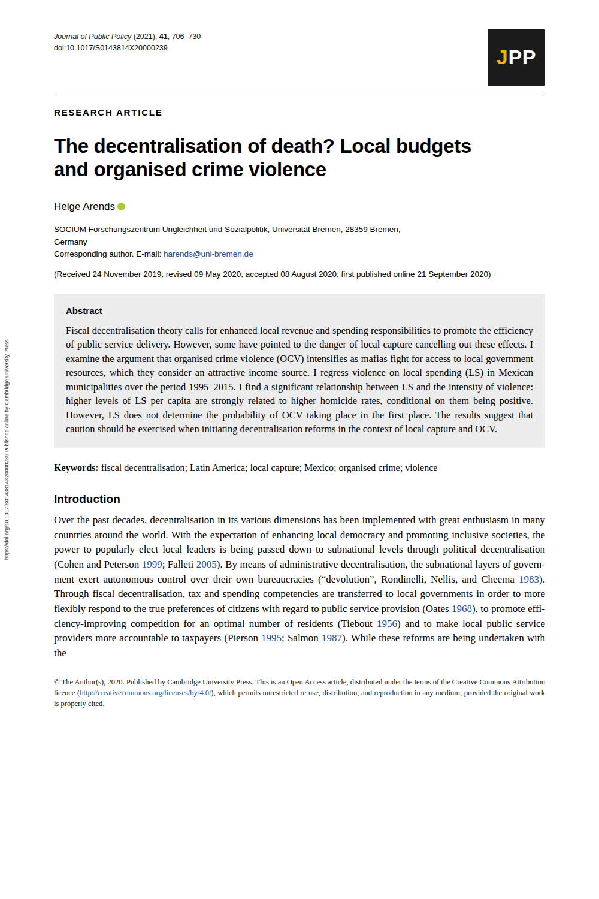https://doi.org/10.1017/S0143814X20000239 Published online by Cambridge University Press
Journal of Public Policy (2021), 41, 706–730
doi:10.1017/S0143814X20000239
JPP
Research Article
The decentralisation of death? Local budgets
and organised crime violence
Helge Arends
SOCIUM Forschungszentrum Ungleichheit und Sozialpolitik, Universität Bremen, 28359 Bremen,
Germany
Corresponding author. E-mail: harends@uni-bremen.de
(Received 24 November 2019; revised 09 May 2020; accepted 08 August 2020; first published online 21 September 2020)
Abstract
Fiscal decentralisation theory calls for enhanced local revenue and spending responsibilities to promote the efficiency of public service delivery. However, some have pointed to the danger of local capture cancelling out these effects. I examine the argument that organised crime violence (OCV) intensifies as mafias fight for access to local government resources, which they consider an attractive income source. I regress violence on local spending (LS) in Mexican municipalities over the period 1995–2015. I find a significant relationship between LS and the intensity of violence: higher levels of LS per capita are strongly related to higher homicide rates, conditional on them being positive. However, LS does not determine the probability of OCV taking place in the first place. The results suggest that caution should be exercised when initiating decentralisation reforms in the context of local capture and OCV.
Keywords: fiscal decentralisation; Latin America; local capture; Mexico; organised crime; violence
Introduction
Over the past decades, decentralisation in its various dimensions has been implemented with great enthusiasm in many countries around the world. With the expectation of enhancing local democracy and promoting inclusive societies, the power to popularly elect local leaders is being passed down to subnational levels through political decentralisation (Cohen and Peterson 1999; Falleti 2005). By means of administrative decentralisation, the subnational layers of government exert autonomous control over their own bureaucracies (“devolution”, Rondinelli, Nellis, and Cheema 1983). Through fiscal decentralisation, tax and spending competencies are transferred to local governments in order to more flexibly respond to the true preferences of citizens with regard to public service provision (Oates 1968), to promote efficiency-improving competition for an optimal number of residents (Tiebout 1956) and to make local public service providers more accountable to taxpayers (Pierson 1995; Salmon 1987). While these reforms are being undertaken with the
© The Author(s), 2020. Published by Cambridge University Press. This is an Open Access article, distributed under the terms of the Creative Commons Attribution licence (http://creativecommons.org/licenses/by/4.0/), which permits unrestricted re-use, distribution, and reproduction in any medium, provided the original work is properly cited.